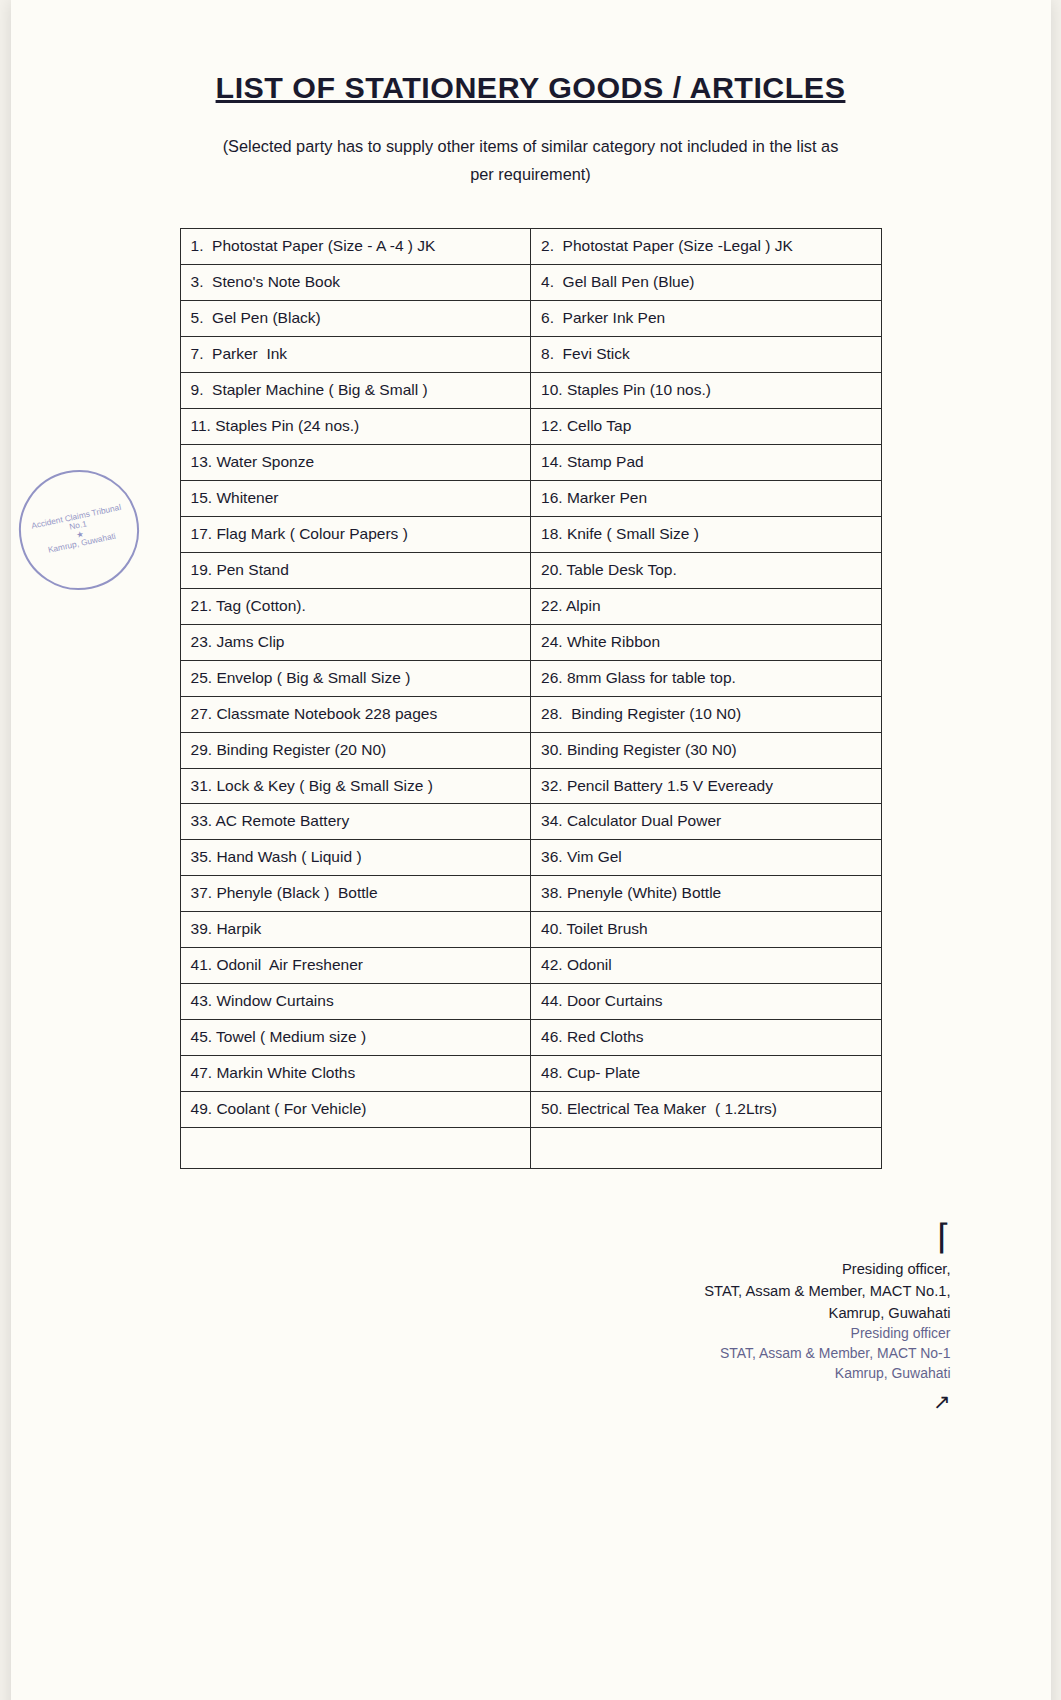Accident Claims Tribunal No.1
★
Kamrup, Guwahati
LIST OF STATIONERY GOODS / ARTICLES
(Selected party has to supply other items of similar category not included in the list as per requirement)
| 1. Photostat Paper (Size - A -4 ) JK | 2. Photostat Paper (Size -Legal ) JK |
| 3. Steno's Note Book | 4. Gel Ball Pen (Blue) |
| 5. Gel Pen (Black) | 6. Parker Ink Pen |
| 7. Parker Ink | 8. Fevi Stick |
| 9. Stapler Machine ( Big & Small ) | 10. Staples Pin (10 nos.) |
| 11. Staples Pin (24 nos.) | 12. Cello Tap |
| 13. Water Sponze | 14. Stamp Pad |
| 15. Whitener | 16. Marker Pen |
| 17. Flag Mark ( Colour Papers ) | 18. Knife ( Small Size ) |
| 19. Pen Stand | 20. Table Desk Top. |
| 21. Tag (Cotton). | 22. Alpin |
| 23. Jams Clip | 24. White Ribbon |
| 25. Envelop ( Big & Small Size ) | 26. 8mm Glass for table top. |
| 27. Classmate Notebook 228 pages | 28. Binding Register (10 N0) |
| 29. Binding Register (20 N0) | 30. Binding Register (30 N0) |
| 31. Lock & Key ( Big & Small Size ) | 32. Pencil Battery 1.5 V Eveready |
| 33. AC Remote Battery | 34. Calculator Dual Power |
| 35. Hand Wash ( Liquid ) | 36. Vim Gel |
| 37. Phenyle (Black ) Bottle | 38. Pnenyle (White) Bottle |
| 39. Harpik | 40. Toilet Brush |
| 41. Odonil Air Freshener | 42. Odonil |
| 43. Window Curtains | 44. Door Curtains |
| 45. Towel ( Medium size ) | 46. Red Cloths |
| 47. Markin White Cloths | 48. Cup- Plate |
| 49. Coolant ( For Vehicle) | 50. Electrical Tea Maker ( 1.2Ltrs) |
⌈
Presiding officer,
STAT, Assam & Member, MACT No.1,
Kamrup, Guwahati
Presiding officer
STAT, Assam & Member, MACT No-1
Kamrup, Guwahati
↗